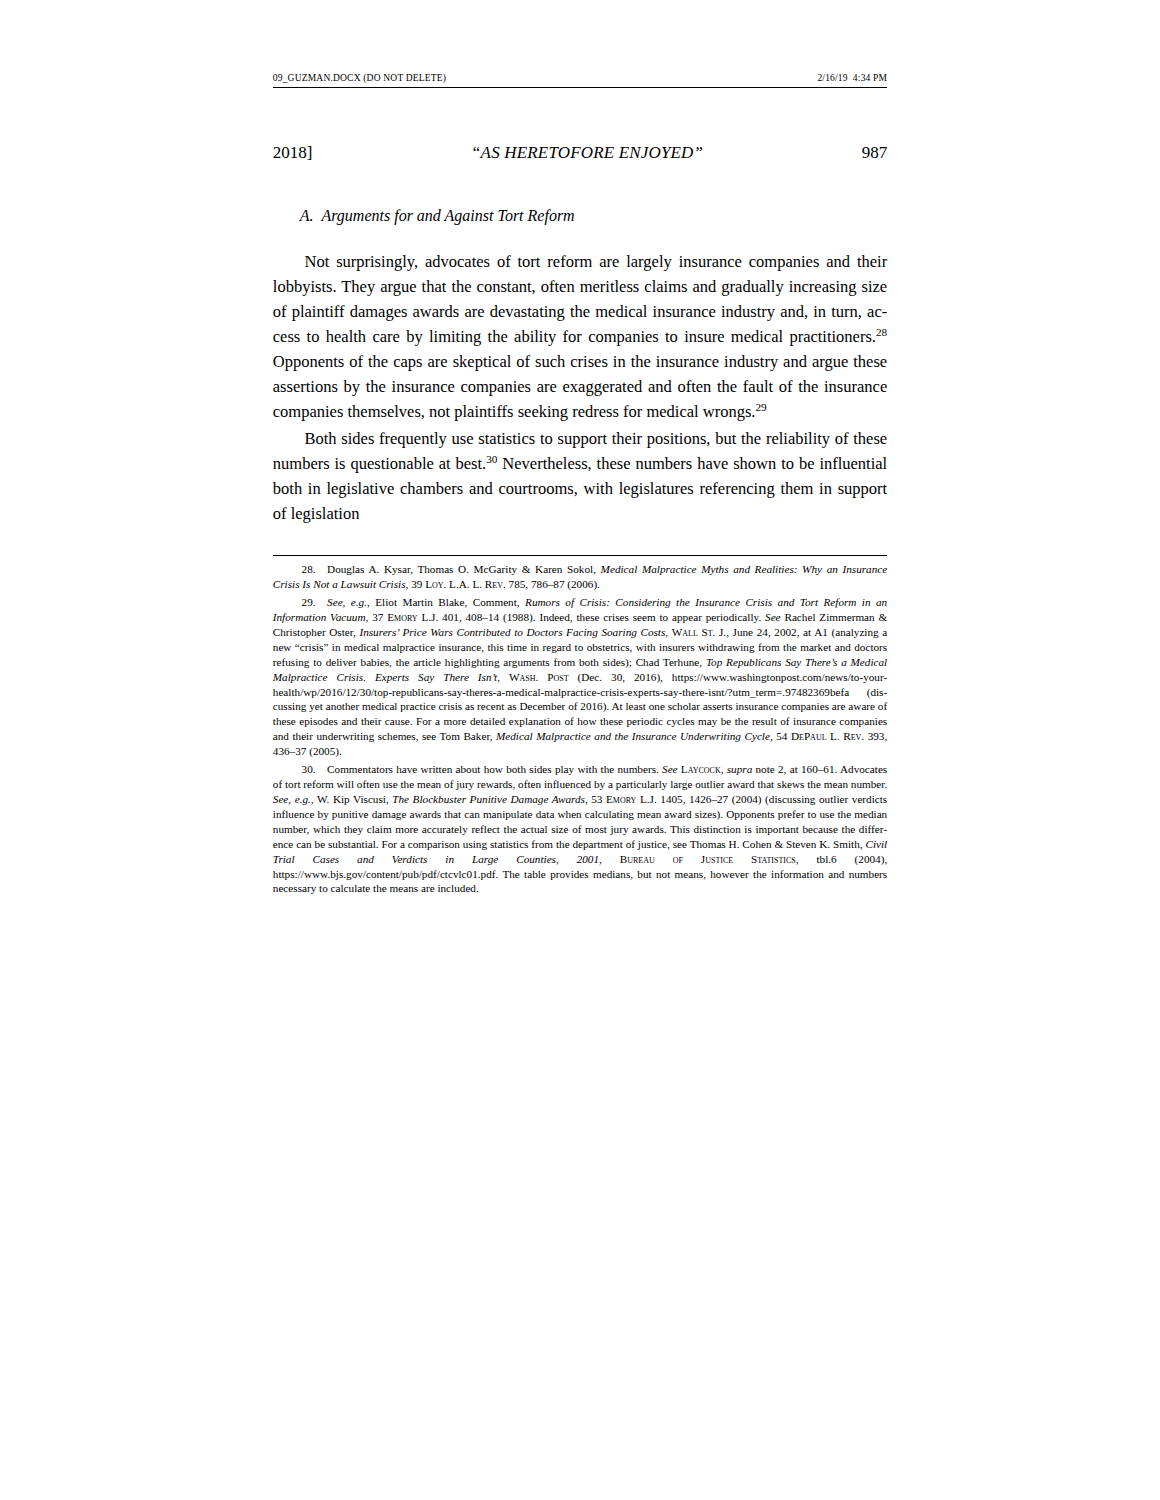09_Guzman.docx (Do Not Delete) 2/16/19 4:34 PM
2018] “AS HERETOFORE ENJOYED” 987
A. Arguments for and Against Tort Reform
Not surprisingly, advocates of tort reform are largely insurance companies and their lobbyists. They argue that the constant, often meritless claims and gradually increasing size of plaintiff damages awards are devastating the medical insurance industry and, in turn, access to health care by limiting the ability for companies to insure medical practitioners.28 Opponents of the caps are skeptical of such crises in the insurance industry and argue these assertions by the insurance companies are exaggerated and often the fault of the insurance companies themselves, not plaintiffs seeking redress for medical wrongs.29
Both sides frequently use statistics to support their positions, but the reliability of these numbers is questionable at best.30 Nevertheless, these numbers have shown to be influential both in legislative chambers and courtrooms, with legislatures referencing them in support of legislation
28. Douglas A. Kysar, Thomas O. McGarity & Karen Sokol, Medical Malpractice Myths and Realities: Why an Insurance Crisis Is Not a Lawsuit Crisis, 39 Loy. L.A. L. Rev. 785, 786–87 (2006).
29. See, e.g., Eliot Martin Blake, Comment, Rumors of Crisis: Considering the Insurance Crisis and Tort Reform in an Information Vacuum, 37 Emory L.J. 401, 408–14 (1988). Indeed, these crises seem to appear periodically. See Rachel Zimmerman & Christopher Oster, Insurers’ Price Wars Contributed to Doctors Facing Soaring Costs, Wall St. J., June 24, 2002, at A1 (analyzing a new “crisis” in medical malpractice insurance, this time in regard to obstetrics, with insurers withdrawing from the market and doctors refusing to deliver babies, the article highlighting arguments from both sides); Chad Terhune, Top Republicans Say There’s a Medical Malpractice Crisis. Experts Say There Isn’t, Wash. Post (Dec. 30, 2016), https://www.washingtonpost.com/news/to-your-health/wp/2016/12/30/top-republicans-say-theres-a-medical-malpractice-crisis-experts-say-there-isnt/?utm_term=.97482369befa (discussing yet another medical practice crisis as recent as December of 2016). At least one scholar asserts insurance companies are aware of these episodes and their cause. For a more detailed explanation of how these periodic cycles may be the result of insurance companies and their underwriting schemes, see Tom Baker, Medical Malpractice and the Insurance Underwriting Cycle, 54 DePaul L. Rev. 393, 436–37 (2005).
30. Commentators have written about how both sides play with the numbers. See Laycock, supra note 2, at 160–61. Advocates of tort reform will often use the mean of jury rewards, often influenced by a particularly large outlier award that skews the mean number. See, e.g., W. Kip Viscusi, The Blockbuster Punitive Damage Awards, 53 Emory L.J. 1405, 1426–27 (2004) (discussing outlier verdicts influence by punitive damage awards that can manipulate data when calculating mean award sizes). Opponents prefer to use the median number, which they claim more accurately reflect the actual size of most jury awards. This distinction is important because the difference can be substantial. For a comparison using statistics from the department of justice, see Thomas H. Cohen & Steven K. Smith, Civil Trial Cases and Verdicts in Large Counties, 2001, Bureau of Justice Statistics, tbl.6 (2004), https://www.bjs.gov/content/pub/pdf/ctcvlc01.pdf. The table provides medians, but not means, however the information and numbers necessary to calculate the means are included.